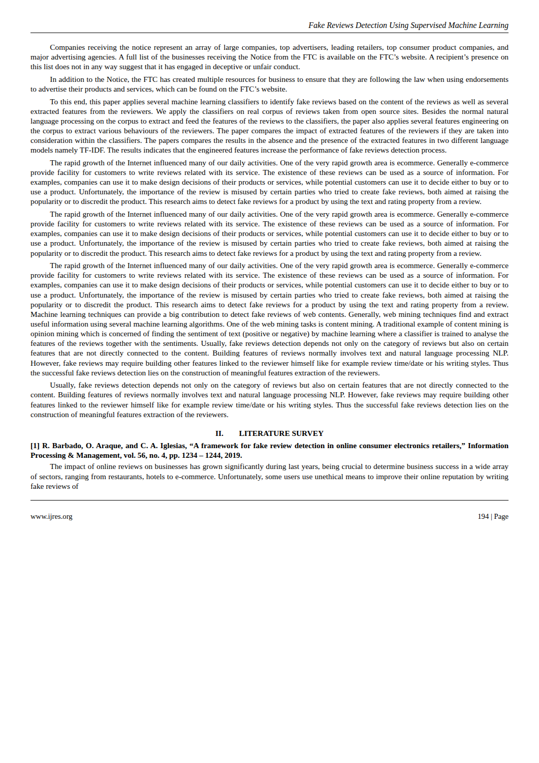Fake Reviews Detection Using Supervised Machine Learning
Companies receiving the notice represent an array of large companies, top advertisers, leading retailers, top consumer product companies, and major advertising agencies. A full list of the businesses receiving the Notice from the FTC is available on the FTC’s website. A recipient’s presence on this list does not in any way suggest that it has engaged in deceptive or unfair conduct.
In addition to the Notice, the FTC has created multiple resources for business to ensure that they are following the law when using endorsements to advertise their products and services, which can be found on the FTC’s website.
To this end, this paper applies several machine learning classifiers to identify fake reviews based on the content of the reviews as well as several extracted features from the reviewers. We apply the classifiers on real corpus of reviews taken from open source sites. Besides the normal natural language processing on the corpus to extract and feed the features of the reviews to the classifiers, the paper also applies several features engineering on the corpus to extract various behaviours of the reviewers. The paper compares the impact of extracted features of the reviewers if they are taken into consideration within the classifiers. The papers compares the results in the absence and the presence of the extracted features in two different language models namely TF-IDF. The results indicates that the engineered features increase the performance of fake reviews detection process.
The rapid growth of the Internet influenced many of our daily activities. One of the very rapid growth area is ecommerce. Generally e-commerce provide facility for customers to write reviews related with its service. The existence of these reviews can be used as a source of information. For examples, companies can use it to make design decisions of their products or services, while potential customers can use it to decide either to buy or to use a product. Unfortunately, the importance of the review is misused by certain parties who tried to create fake reviews, both aimed at raising the popularity or to discredit the product. This research aims to detect fake reviews for a product by using the text and rating property from a review.
The rapid growth of the Internet influenced many of our daily activities. One of the very rapid growth area is ecommerce. Generally e-commerce provide facility for customers to write reviews related with its service. The existence of these reviews can be used as a source of information. For examples, companies can use it to make design decisions of their products or services, while potential customers can use it to decide either to buy or to use a product. Unfortunately, the importance of the review is misused by certain parties who tried to create fake reviews, both aimed at raising the popularity or to discredit the product. This research aims to detect fake reviews for a product by using the text and rating property from a review.
The rapid growth of the Internet influenced many of our daily activities. One of the very rapid growth area is ecommerce. Generally e-commerce provide facility for customers to write reviews related with its service. The existence of these reviews can be used as a source of information. For examples, companies can use it to make design decisions of their products or services, while potential customers can use it to decide either to buy or to use a product. Unfortunately, the importance of the review is misused by certain parties who tried to create fake reviews, both aimed at raising the popularity or to discredit the product. This research aims to detect fake reviews for a product by using the text and rating property from a review. Machine learning techniques can provide a big contribution to detect fake reviews of web contents. Generally, web mining techniques find and extract useful information using several machine learning algorithms. One of the web mining tasks is content mining. A traditional example of content mining is opinion mining which is concerned of finding the sentiment of text (positive or negative) by machine learning where a classifier is trained to analyse the features of the reviews together with the sentiments. Usually, fake reviews detection depends not only on the category of reviews but also on certain features that are not directly connected to the content. Building features of reviews normally involves text and natural language processing NLP. However, fake reviews may require building other features linked to the reviewer himself like for example review time/date or his writing styles. Thus the successful fake reviews detection lies on the construction of meaningful features extraction of the reviewers.
Usually, fake reviews detection depends not only on the category of reviews but also on certain features that are not directly connected to the content. Building features of reviews normally involves text and natural language processing NLP. However, fake reviews may require building other features linked to the reviewer himself like for example review time/date or his writing styles. Thus the successful fake reviews detection lies on the construction of meaningful features extraction of the reviewers.
II. LITERATURE SURVEY
[1] R. Barbado, O. Araque, and C. A. Iglesias, “A framework for fake review detection in online consumer electronics retailers,” Information Processing & Management, vol. 56, no. 4, pp. 1234 – 1244, 2019.
The impact of online reviews on businesses has grown significantly during last years, being crucial to determine business success in a wide array of sectors, ranging from restaurants, hotels to e-commerce. Unfortunately, some users use unethical means to improve their online reputation by writing fake reviews of
www.ijres.org 194 | Page